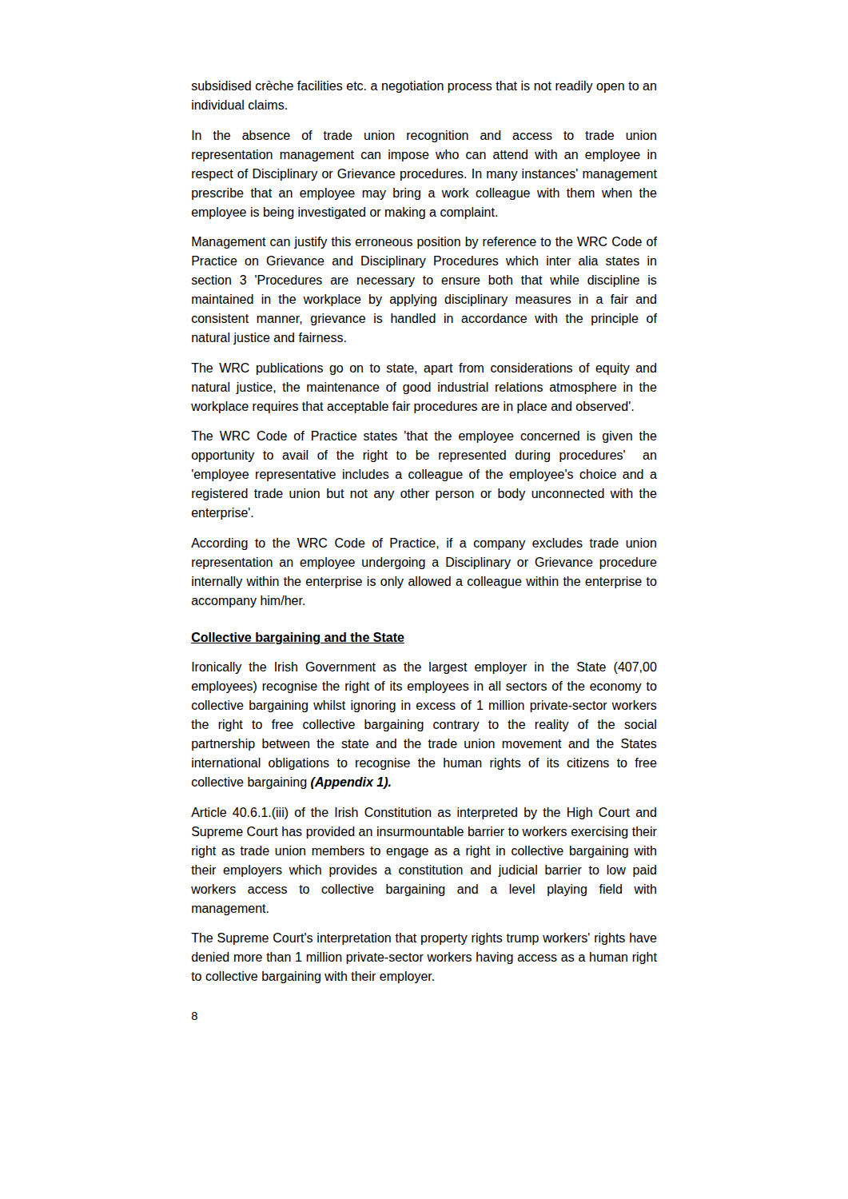subsidised crèche facilities etc. a negotiation process that is not readily open to an individual claims.
In the absence of trade union recognition and access to trade union representation management can impose who can attend with an employee in respect of Disciplinary or Grievance procedures. In many instances' management prescribe that an employee may bring a work colleague with them when the employee is being investigated or making a complaint.
Management can justify this erroneous position by reference to the WRC Code of Practice on Grievance and Disciplinary Procedures which inter alia states in section 3 'Procedures are necessary to ensure both that while discipline is maintained in the workplace by applying disciplinary measures in a fair and consistent manner, grievance is handled in accordance with the principle of natural justice and fairness.
The WRC publications go on to state, apart from considerations of equity and natural justice, the maintenance of good industrial relations atmosphere in the workplace requires that acceptable fair procedures are in place and observed'.
The WRC Code of Practice states 'that the employee concerned is given the opportunity to avail of the right to be represented during procedures' an 'employee representative includes a colleague of the employee's choice and a registered trade union but not any other person or body unconnected with the enterprise'.
According to the WRC Code of Practice, if a company excludes trade union representation an employee undergoing a Disciplinary or Grievance procedure internally within the enterprise is only allowed a colleague within the enterprise to accompany him/her.
Collective bargaining and the State
Ironically the Irish Government as the largest employer in the State (407,00 employees) recognise the right of its employees in all sectors of the economy to collective bargaining whilst ignoring in excess of 1 million private-sector workers the right to free collective bargaining contrary to the reality of the social partnership between the state and the trade union movement and the States international obligations to recognise the human rights of its citizens to free collective bargaining (Appendix 1).
Article 40.6.1.(iii) of the Irish Constitution as interpreted by the High Court and Supreme Court has provided an insurmountable barrier to workers exercising their right as trade union members to engage as a right in collective bargaining with their employers which provides a constitution and judicial barrier to low paid workers access to collective bargaining and a level playing field with management.
The Supreme Court's interpretation that property rights trump workers' rights have denied more than 1 million private-sector workers having access as a human right to collective bargaining with their employer.
8